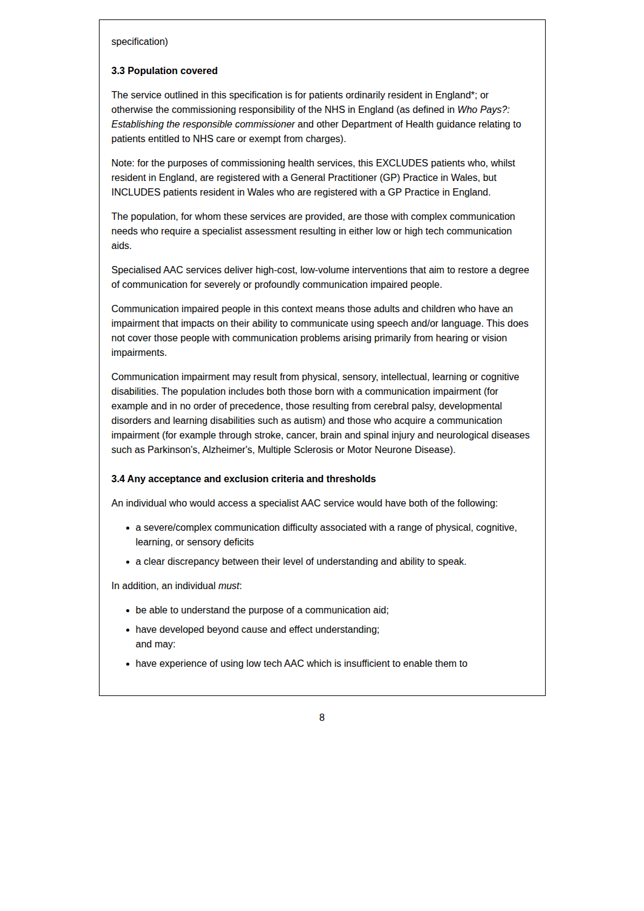specification)
3.3 Population covered
The service outlined in this specification is for patients ordinarily resident in England*; or otherwise the commissioning responsibility of the NHS in England (as defined in Who Pays?: Establishing the responsible commissioner and other Department of Health guidance relating to patients entitled to NHS care or exempt from charges).
Note: for the purposes of commissioning health services, this EXCLUDES patients who, whilst resident in England, are registered with a General Practitioner (GP) Practice in Wales, but INCLUDES patients resident in Wales who are registered with a GP Practice in England.
The population, for whom these services are provided, are those with complex communication needs who require a specialist assessment resulting in either low or high tech communication aids.
Specialised AAC services deliver high-cost, low-volume interventions that aim to restore a degree of communication for severely or profoundly communication impaired people.
Communication impaired people in this context means those adults and children who have an impairment that impacts on their ability to communicate using speech and/or language. This does not cover those people with communication problems arising primarily from hearing or vision impairments.
Communication impairment may result from physical, sensory, intellectual, learning or cognitive disabilities. The population includes both those born with a communication impairment (for example and in no order of precedence, those resulting from cerebral palsy, developmental disorders and learning disabilities such as autism) and those who acquire a communication impairment (for example through stroke, cancer, brain and spinal injury and neurological diseases such as Parkinson's, Alzheimer's, Multiple Sclerosis or Motor Neurone Disease).
3.4 Any acceptance and exclusion criteria and thresholds
An individual who would access a specialist AAC service would have both of the following:
a severe/complex communication difficulty associated with a range of physical, cognitive, learning, or sensory deficits
a clear discrepancy between their level of understanding and ability to speak.
In addition, an individual must:
be able to understand the purpose of a communication aid;
have developed beyond cause and effect understanding;
and may:
have experience of using low tech AAC which is insufficient to enable them to
8